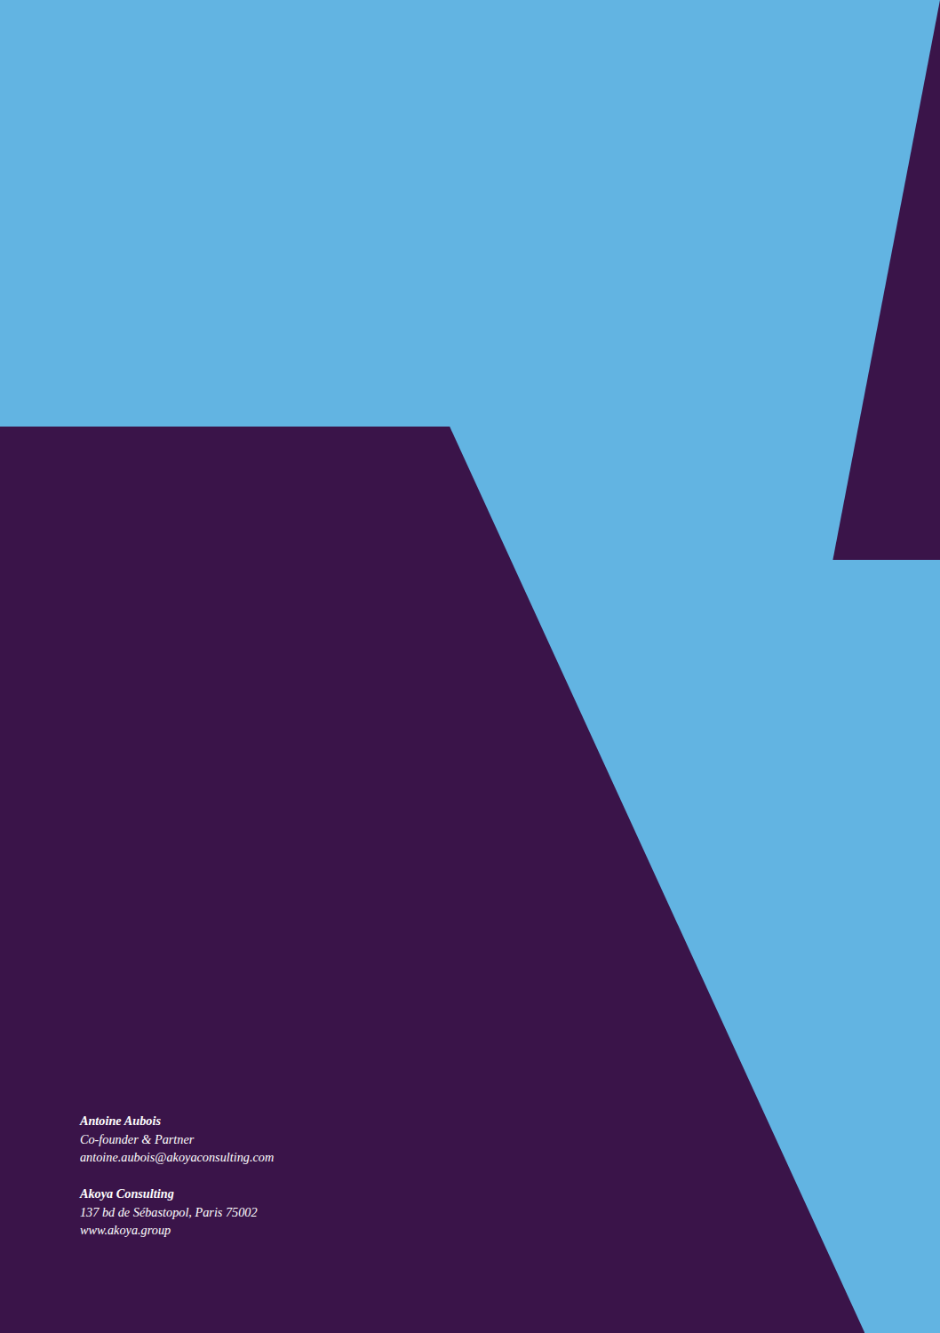Antoine Aubois
Co-founder & Partner
antoine.aubois@akoyaconsulting.com
Akoya Consulting
137 bd de Sébastopol, Paris 75002
www.akoya.group